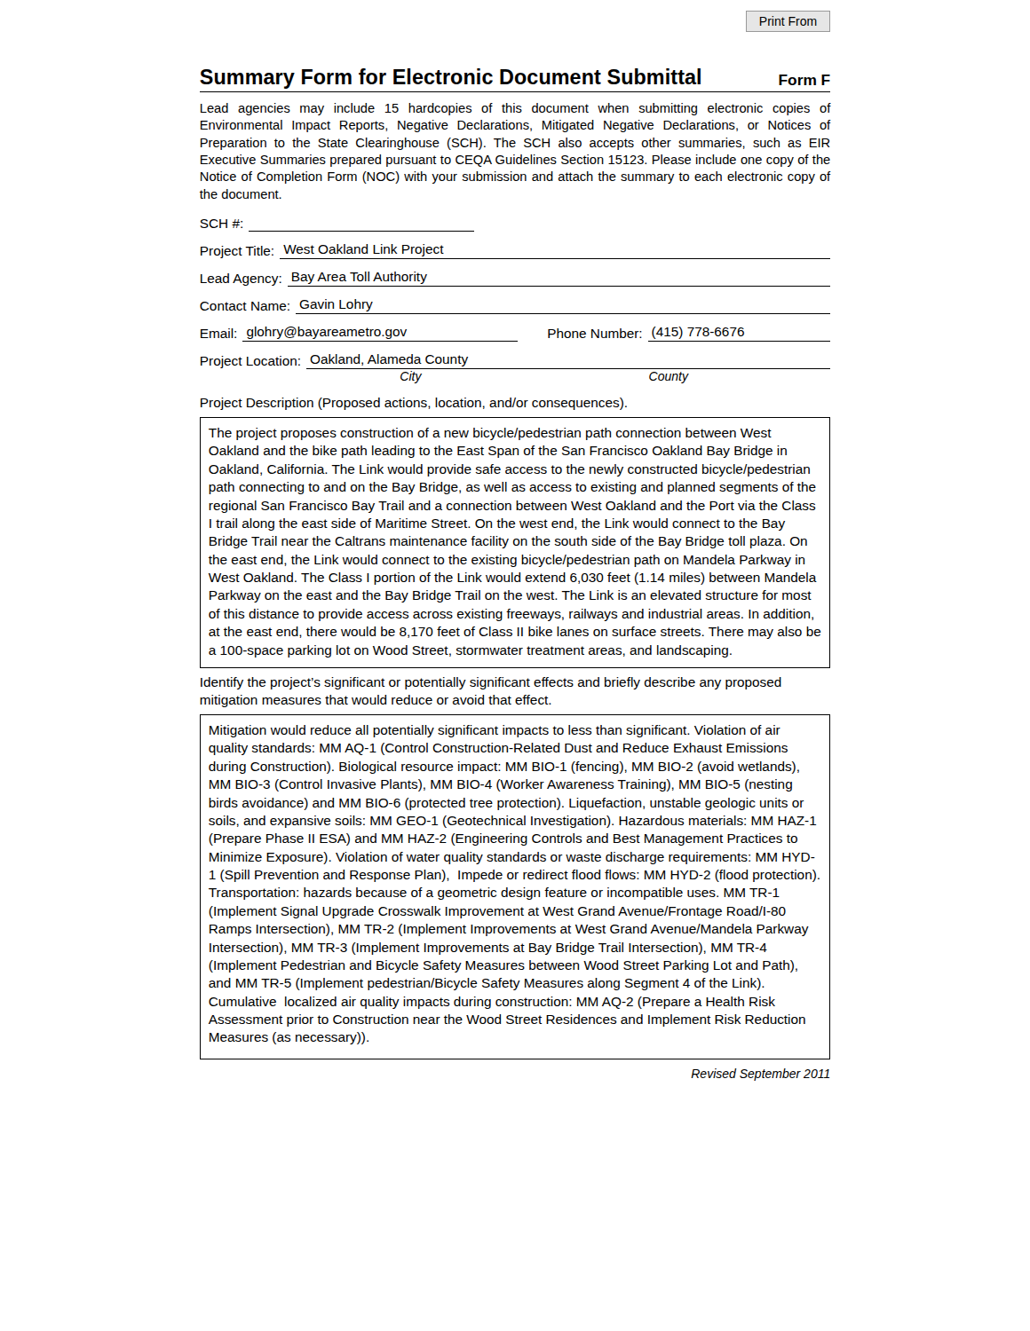Print From
Summary Form for Electronic Document Submittal
Form F
Lead agencies may include 15 hardcopies of this document when submitting electronic copies of Environmental Impact Reports, Negative Declarations, Mitigated Negative Declarations, or Notices of Preparation to the State Clearinghouse (SCH). The SCH also accepts other summaries, such as EIR Executive Summaries prepared pursuant to CEQA Guidelines Section 15123. Please include one copy of the Notice of Completion Form (NOC) with your submission and attach the summary to each electronic copy of the document.
SCH #:
Project Title: West Oakland Link Project
Lead Agency: Bay Area Toll Authority
Contact Name: Gavin Lohry
Email: glohry@bayareametro.gov Phone Number: (415) 778-6676
Project Location: Oakland, Alameda County
City County
Project Description (Proposed actions, location, and/or consequences).
The project proposes construction of a new bicycle/pedestrian path connection between West Oakland and the bike path leading to the East Span of the San Francisco Oakland Bay Bridge in Oakland, California. The Link would provide safe access to the newly constructed bicycle/pedestrian path connecting to and on the Bay Bridge, as well as access to existing and planned segments of the regional San Francisco Bay Trail and a connection between West Oakland and the Port via the Class I trail along the east side of Maritime Street. On the west end, the Link would connect to the Bay Bridge Trail near the Caltrans maintenance facility on the south side of the Bay Bridge toll plaza. On the east end, the Link would connect to the existing bicycle/pedestrian path on Mandela Parkway in West Oakland. The Class I portion of the Link would extend 6,030 feet (1.14 miles) between Mandela Parkway on the east and the Bay Bridge Trail on the west. The Link is an elevated structure for most of this distance to provide access across existing freeways, railways and industrial areas. In addition, at the east end, there would be 8,170 feet of Class II bike lanes on surface streets. There may also be a 100-space parking lot on Wood Street, stormwater treatment areas, and landscaping.
Identify the project’s significant or potentially significant effects and briefly describe any proposed mitigation measures that would reduce or avoid that effect.
Mitigation would reduce all potentially significant impacts to less than significant. Violation of air quality standards: MM AQ-1 (Control Construction-Related Dust and Reduce Exhaust Emissions during Construction). Biological resource impact: MM BIO-1 (fencing), MM BIO-2 (avoid wetlands), MM BIO-3 (Control Invasive Plants), MM BIO-4 (Worker Awareness Training), MM BIO-5 (nesting birds avoidance) and MM BIO-6 (protected tree protection). Liquefaction, unstable geologic units or soils, and expansive soils: MM GEO-1 (Geotechnical Investigation). Hazardous materials: MM HAZ-1 (Prepare Phase II ESA) and MM HAZ-2 (Engineering Controls and Best Management Practices to Minimize Exposure). Violation of water quality standards or waste discharge requirements: MM HYD-1 (Spill Prevention and Response Plan), Impede or redirect flood flows: MM HYD-2 (flood protection). Transportation: hazards because of a geometric design feature or incompatible uses. MM TR-1 (Implement Signal Upgrade Crosswalk Improvement at West Grand Avenue/Frontage Road/I-80 Ramps Intersection), MM TR-2 (Implement Improvements at West Grand Avenue/Mandela Parkway Intersection), MM TR-3 (Implement Improvements at Bay Bridge Trail Intersection), MM TR-4 (Implement Pedestrian and Bicycle Safety Measures between Wood Street Parking Lot and Path), and MM TR-5 (Implement pedestrian/Bicycle Safety Measures along Segment 4 of the Link). Cumulative localized air quality impacts during construction: MM AQ-2 (Prepare a Health Risk Assessment prior to Construction near the Wood Street Residences and Implement Risk Reduction Measures (as necessary)).
Revised September 2011